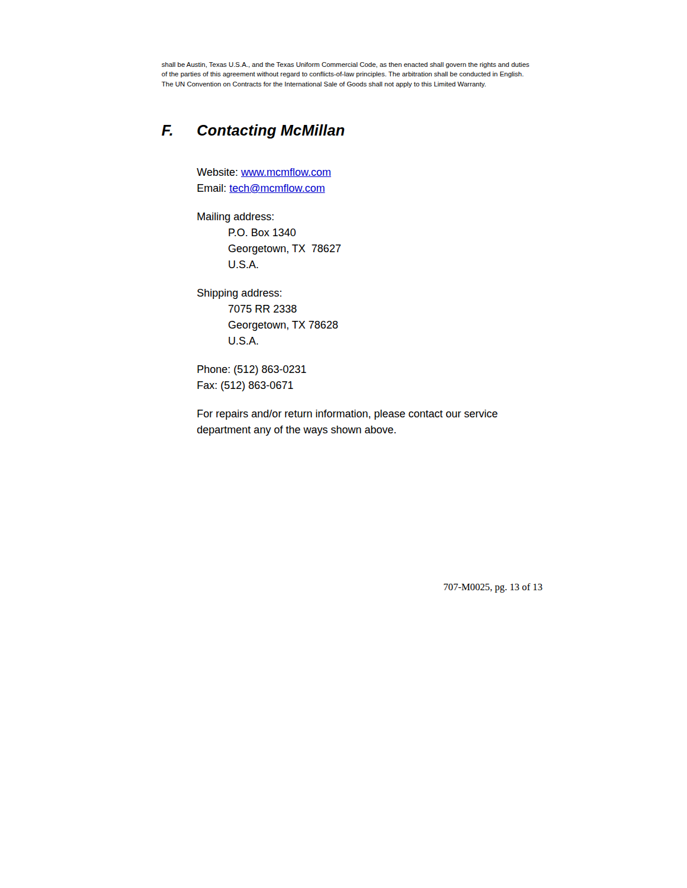shall be Austin, Texas U.S.A., and the Texas Uniform Commercial Code, as then enacted shall govern the rights and duties of the parties of this agreement without regard to conflicts-of-law principles. The arbitration shall be conducted in English. The UN Convention on Contracts for the International Sale of Goods shall not apply to this Limited Warranty.
F. Contacting McMillan
Website: www.mcmflow.com
Email: tech@mcmflow.com
Mailing address:
P.O. Box 1340
Georgetown, TX 78627
U.S.A.
Shipping address:
7075 RR 2338
Georgetown, TX 78628
U.S.A.
Phone: (512) 863-0231
Fax: (512) 863-0671
For repairs and/or return information, please contact our service department any of the ways shown above.
707-M0025, pg. 13 of 13